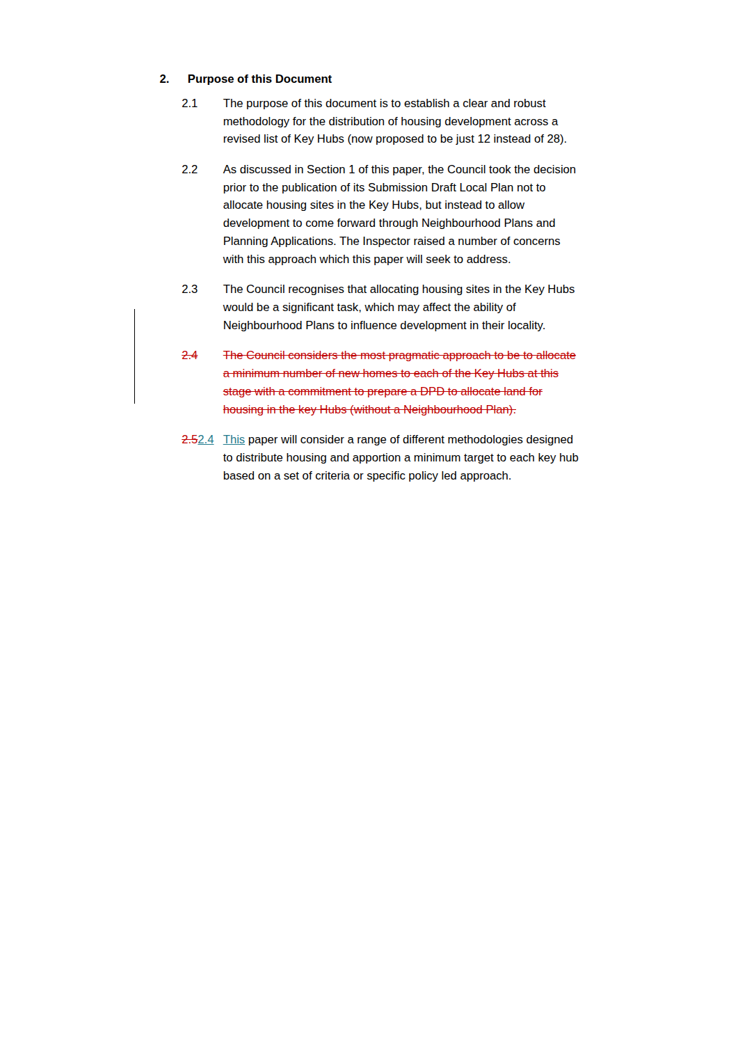2.
Purpose of this Document
2.1
The purpose of this document is to establish a clear and robust methodology for the distribution of housing development across a revised list of Key Hubs (now proposed to be just 12 instead of 28).
2.2
As discussed in Section 1 of this paper, the Council took the decision prior to the publication of its Submission Draft Local Plan not to allocate housing sites in the Key Hubs, but instead to allow development to come forward through Neighbourhood Plans and Planning Applications. The Inspector raised a number of concerns with this approach which this paper will seek to address.
2.3
The Council recognises that allocating housing sites in the Key Hubs would be a significant task, which may affect the ability of Neighbourhood Plans to influence development in their locality.
2.4
The Council considers the most pragmatic approach to be to allocate a minimum number of new homes to each of the Key Hubs at this stage with a commitment to prepare a DPD to allocate land for housing in the key Hubs (without a Neighbourhood Plan).
2.52.4
This paper will consider a range of different methodologies designed to distribute housing and apportion a minimum target to each key hub based on a set of criteria or specific policy led approach.